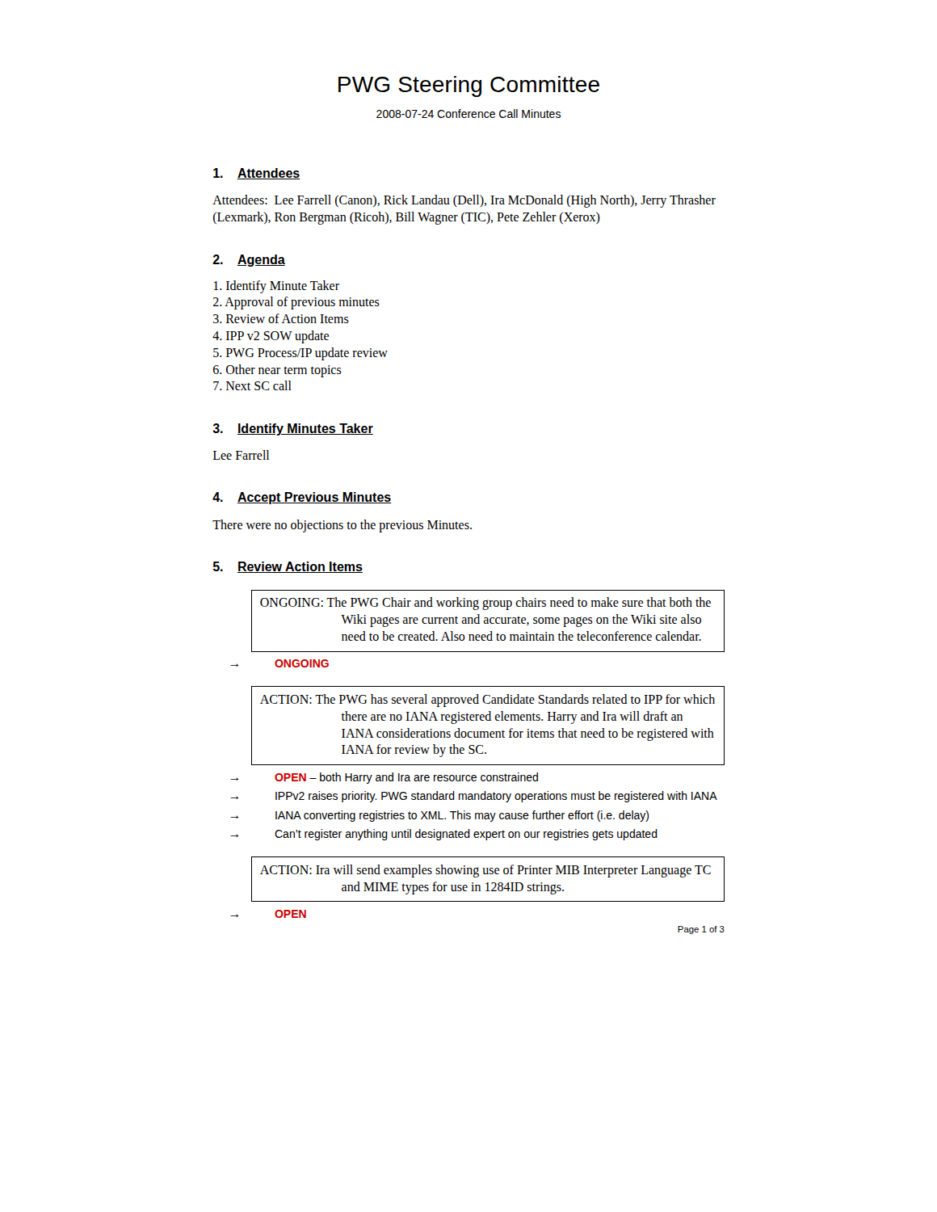PWG Steering Committee
2008-07-24 Conference Call Minutes
1. Attendees
Attendees: Lee Farrell (Canon), Rick Landau (Dell), Ira McDonald (High North), Jerry Thrasher (Lexmark), Ron Bergman (Ricoh), Bill Wagner (TIC), Pete Zehler (Xerox)
2. Agenda
1. Identify Minute Taker
2. Approval of previous minutes
3. Review of Action Items
4. IPP v2 SOW update
5. PWG Process/IP update review
6. Other near term topics
7. Next SC call
3. Identify Minutes Taker
Lee Farrell
4. Accept Previous Minutes
There were no objections to the previous Minutes.
5. Review Action Items
ONGOING: The PWG Chair and working group chairs need to make sure that both the Wiki pages are current and accurate, some pages on the Wiki site also need to be created. Also need to maintain the teleconference calendar.
→ONGOING
ACTION: The PWG has several approved Candidate Standards related to IPP for which there are no IANA registered elements. Harry and Ira will draft an IANA considerations document for items that need to be registered with IANA for review by the SC.
→OPEN – both Harry and Ira are resource constrained
→IPPv2 raises priority. PWG standard mandatory operations must be registered with IANA
→IANA converting registries to XML. This may cause further effort (i.e. delay)
→Can’t register anything until designated expert on our registries gets updated
ACTION: Ira will send examples showing use of Printer MIB Interpreter Language TC and MIME types for use in 1284ID strings.
→OPEN
Page 1 of 3